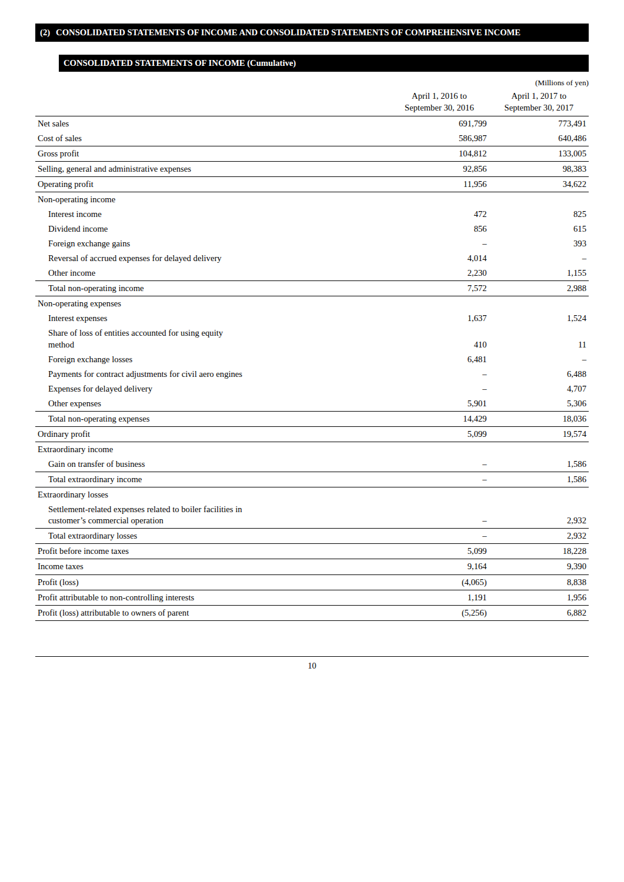(2) CONSOLIDATED STATEMENTS OF INCOME AND CONSOLIDATED STATEMENTS OF COMPREHENSIVE INCOME
CONSOLIDATED STATEMENTS OF INCOME (Cumulative)
(Millions of yen)
| | April 1, 2016 to September 30, 2016 | April 1, 2017 to September 30, 2017 |
| --- | --- | --- |
| Net sales | 691,799 | 773,491 |
| Cost of sales | 586,987 | 640,486 |
| Gross profit | 104,812 | 133,005 |
| Selling, general and administrative expenses | 92,856 | 98,383 |
| Operating profit | 11,956 | 34,622 |
| Non-operating income | | |
| Interest income | 472 | 825 |
| Dividend income | 856 | 615 |
| Foreign exchange gains | – | 393 |
| Reversal of accrued expenses for delayed delivery | 4,014 | – |
| Other income | 2,230 | 1,155 |
| Total non-operating income | 7,572 | 2,988 |
| Non-operating expenses | | |
| Interest expenses | 1,637 | 1,524 |
| Share of loss of entities accounted for using equity method | 410 | 11 |
| Foreign exchange losses | 6,481 | – |
| Payments for contract adjustments for civil aero engines | – | 6,488 |
| Expenses for delayed delivery | – | 4,707 |
| Other expenses | 5,901 | 5,306 |
| Total non-operating expenses | 14,429 | 18,036 |
| Ordinary profit | 5,099 | 19,574 |
| Extraordinary income | | |
| Gain on transfer of business | – | 1,586 |
| Total extraordinary income | – | 1,586 |
| Extraordinary losses | | |
| Settlement-related expenses related to boiler facilities in customer’s commercial operation | – | 2,932 |
| Total extraordinary losses | – | 2,932 |
| Profit before income taxes | 5,099 | 18,228 |
| Income taxes | 9,164 | 9,390 |
| Profit (loss) | (4,065) | 8,838 |
| Profit attributable to non-controlling interests | 1,191 | 1,956 |
| Profit (loss) attributable to owners of parent | (5,256) | 6,882 |
10